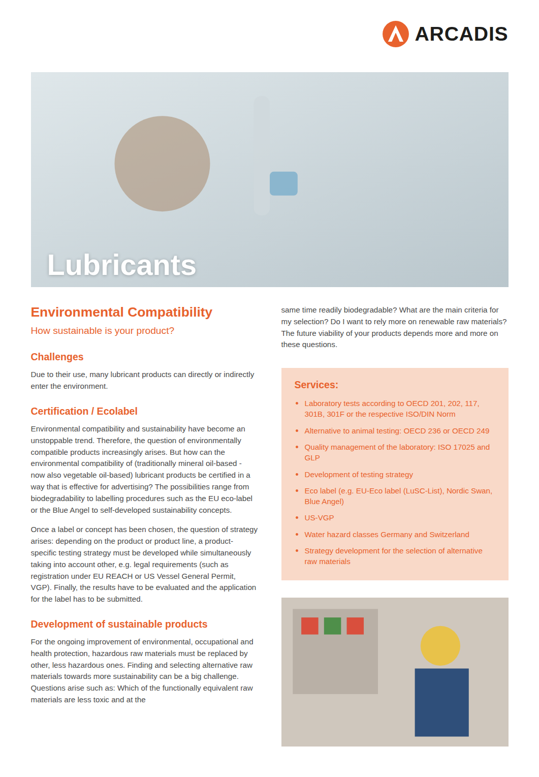ARCADIS
Lubricants
Environmental Compatibility
How sustainable is your product?
Challenges
Due to their use, many lubricant products can directly or indirectly enter the environment.
Certification / Ecolabel
Environmental compatibility and sustainability have become an unstoppable trend. Therefore, the question of environmentally compatible products increasingly arises. But how can the environmental compatibility of (traditionally mineral oil-based - now also vegetable oil-based) lubricant products be certified in a way that is effective for advertising? The possibilities range from biodegradability to labelling procedures such as the EU eco-label or the Blue Angel to self-developed sustainability concepts.
Once a label or concept has been chosen, the question of strategy arises: depending on the product or product line, a product-specific testing strategy must be developed while simultaneously taking into account other, e.g. legal requirements (such as registration under EU REACH or US Vessel General Permit, VGP). Finally, the results have to be evaluated and the application for the label has to be submitted.
Development of sustainable products
For the ongoing improvement of environmental, occupational and health protection, hazardous raw materials must be replaced by other, less hazardous ones. Finding and selecting alternative raw materials towards more sustainability can be a big challenge. Questions arise such as: Which of the functionally equivalent raw materials are less toxic and at the
same time readily biodegradable? What are the main criteria for my selection? Do I want to rely more on renewable raw materials? The future viability of your products depends more and more on these questions.
Services:
Laboratory tests according to OECD 201, 202, 117, 301B, 301F or the respective ISO/DIN Norm
Alternative to animal testing: OECD 236 or OECD 249
Quality management of the laboratory: ISO 17025 and GLP
Development of testing strategy
Eco label (e.g. EU-Eco label (LuSC-List), Nordic Swan, Blue Angel)
US-VGP
Water hazard classes Germany and Switzerland
Strategy development for the selection of alternative raw materials